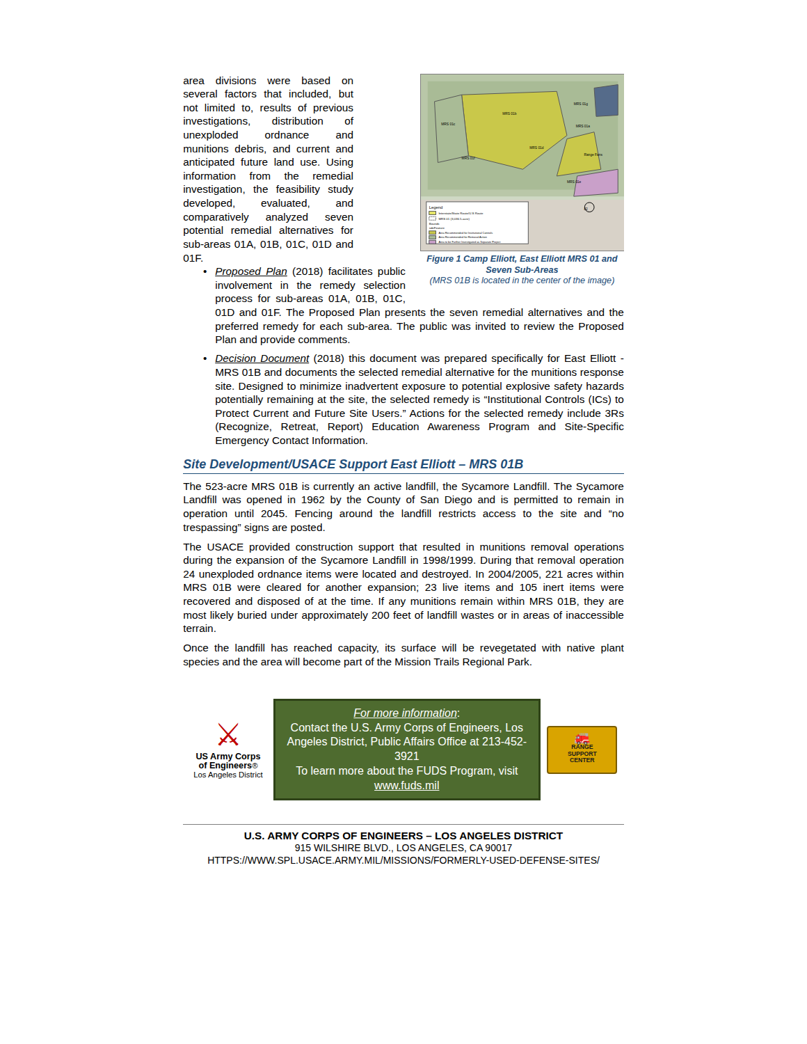Figure 1 Camp Elliott, East Elliott MRS 01 and Seven Sub-Areas
(MRS 01B is located in the center of the image)
area divisions were based on several factors that included, but not limited to, results of previous investigations, distribution of unexploded ordnance and munitions debris, and current and anticipated future land use. Using information from the remedial investigation, the feasibility study developed, evaluated, and comparatively analyzed seven potential remedial alternatives for sub-areas 01A, 01B, 01C, 01D and 01F.
Proposed Plan (2018) facilitates public involvement in the remedy selection process for sub-areas 01A, 01B, 01C, 01D and 01F. The Proposed Plan presents the seven remedial alternatives and the preferred remedy for each sub-area. The public was invited to review the Proposed Plan and provide comments.
Decision Document (2018) this document was prepared specifically for East Elliott - MRS 01B and documents the selected remedial alternative for the munitions response site. Designed to minimize inadvertent exposure to potential explosive safety hazards potentially remaining at the site, the selected remedy is “Institutional Controls (ICs) to Protect Current and Future Site Users.” Actions for the selected remedy include 3Rs (Recognize, Retreat, Report) Education Awareness Program and Site-Specific Emergency Contact Information.
Site Development/USACE Support East Elliott – MRS 01B
The 523-acre MRS 01B is currently an active landfill, the Sycamore Landfill. The Sycamore Landfill was opened in 1962 by the County of San Diego and is permitted to remain in operation until 2045. Fencing around the landfill restricts access to the site and “no trespassing” signs are posted.
The USACE provided construction support that resulted in munitions removal operations during the expansion of the Sycamore Landfill in 1998/1999. During that removal operation 24 unexploded ordnance items were located and destroyed. In 2004/2005, 221 acres within MRS 01B were cleared for another expansion; 23 live items and 105 inert items were recovered and disposed of at the time. If any munitions remain within MRS 01B, they are most likely buried under approximately 200 feet of landfill wastes or in areas of inaccessible terrain.
Once the landfill has reached capacity, its surface will be revegetated with native plant species and the area will become part of the Mission Trails Regional Park.
⚔
US Army Corps
of Engineers®
Los Angeles District
For more information:
Contact the U.S. Army Corps of Engineers, Los Angeles District, Public Affairs Office at 213-452-3921
To learn more about the FUDS Program, visit www.fuds.mil
🚒 RANGE
SUPPORT
CENTER
U.S. ARMY CORPS OF ENGINEERS – LOS ANGELES DISTRICT
915 WILSHIRE BLVD., LOS ANGELES, CA 90017
HTTPS://WWW.SPL.USACE.ARMY.MIL/MISSIONS/FORMERLY-USED-DEFENSE-SITES/